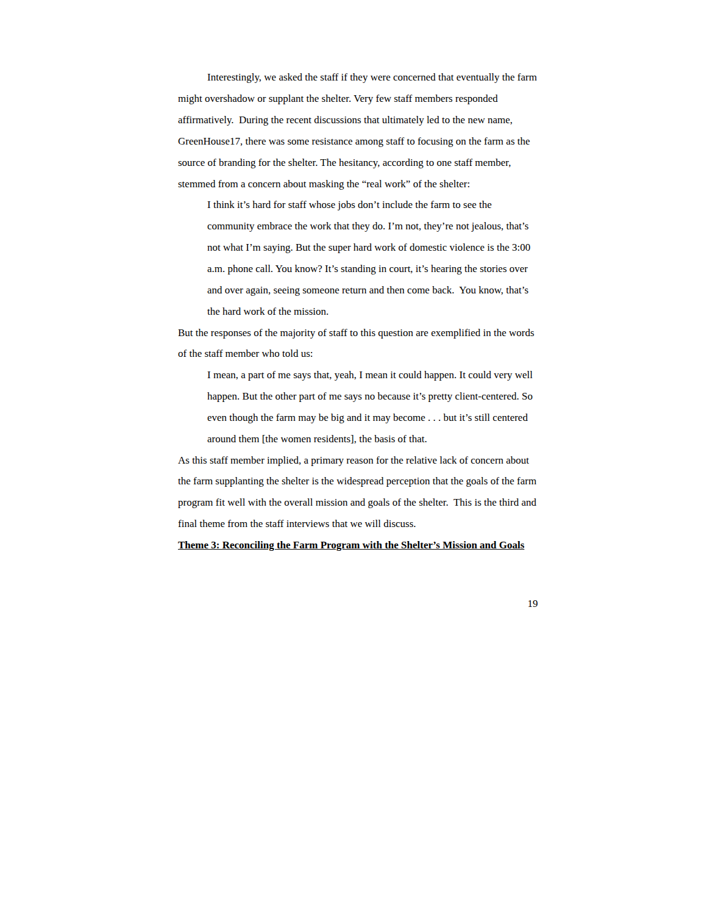Interestingly, we asked the staff if they were concerned that eventually the farm might overshadow or supplant the shelter. Very few staff members responded affirmatively. During the recent discussions that ultimately led to the new name, GreenHouse17, there was some resistance among staff to focusing on the farm as the source of branding for the shelter. The hesitancy, according to one staff member, stemmed from a concern about masking the “real work” of the shelter:
I think it’s hard for staff whose jobs don’t include the farm to see the community embrace the work that they do. I’m not, they’re not jealous, that’s not what I’m saying. But the super hard work of domestic violence is the 3:00 a.m. phone call. You know? It’s standing in court, it’s hearing the stories over and over again, seeing someone return and then come back. You know, that’s the hard work of the mission.
But the responses of the majority of staff to this question are exemplified in the words of the staff member who told us:
I mean, a part of me says that, yeah, I mean it could happen. It could very well happen. But the other part of me says no because it’s pretty client-centered. So even though the farm may be big and it may become . . . but it’s still centered around them [the women residents], the basis of that.
As this staff member implied, a primary reason for the relative lack of concern about the farm supplanting the shelter is the widespread perception that the goals of the farm program fit well with the overall mission and goals of the shelter. This is the third and final theme from the staff interviews that we will discuss.
Theme 3: Reconciling the Farm Program with the Shelter’s Mission and Goals
19